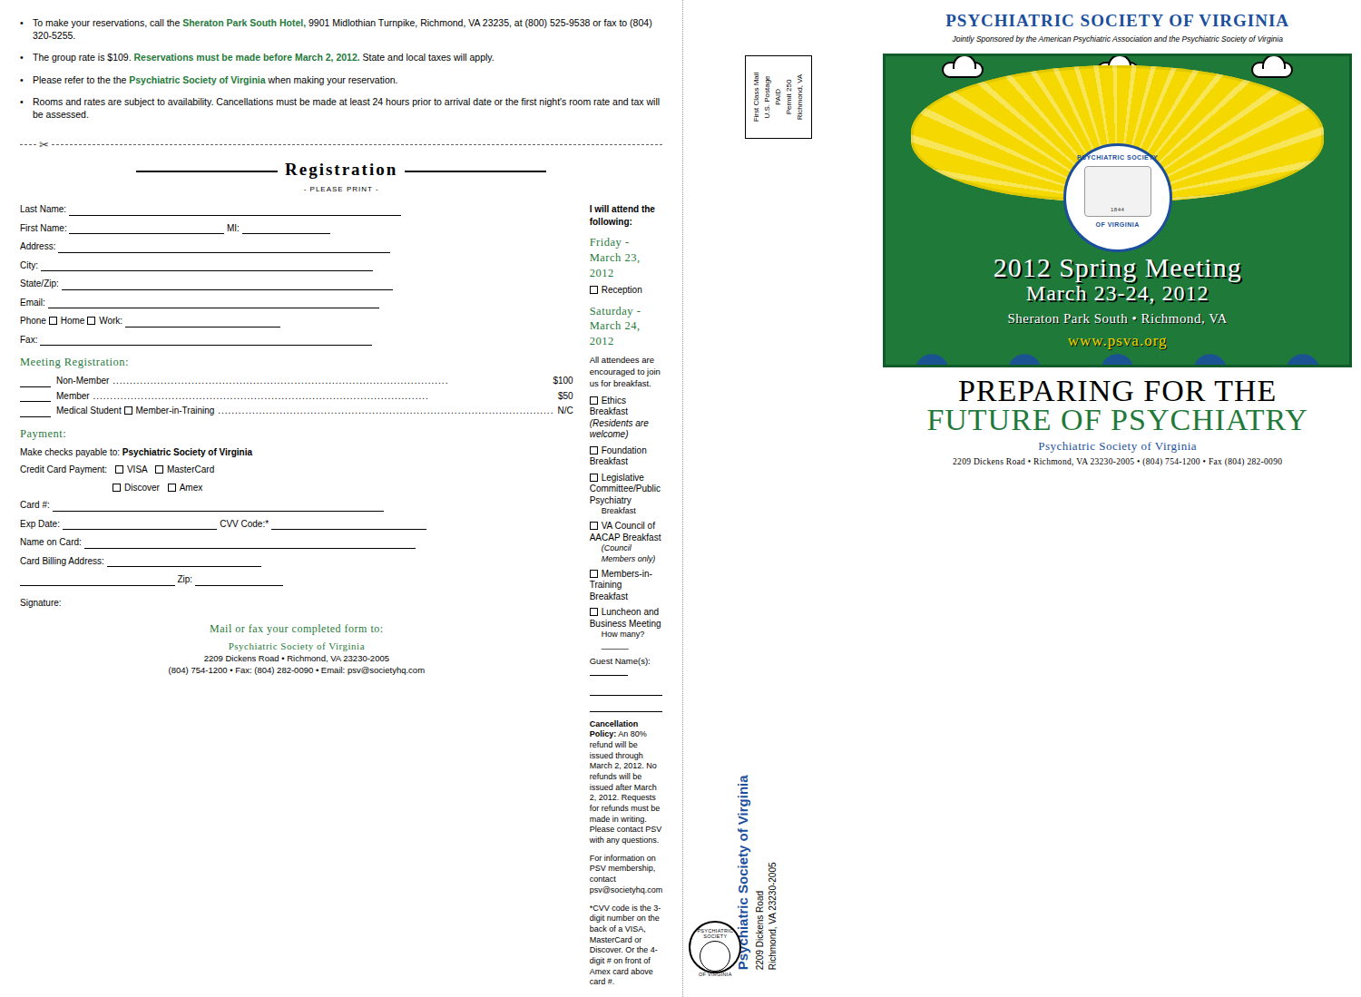To make your reservations, call the Sheraton Park South Hotel, 9901 Midlothian Turnpike, Richmond, VA 23235, at (800) 525-9538 or fax to (804) 320-5255.
The group rate is $109. Reservations must be made before March 2, 2012. State and local taxes will apply.
Please refer to the the Psychiatric Society of Virginia when making your reservation.
Rooms and rates are subject to availability. Cancellations must be made at least 24 hours prior to arrival date or the first night's room rate and tax will be assessed.
✂
Registration
- PLEASE PRINT -
Last Name:
First Name: MI:
Address:
City:
State/Zip:
Email:
Phone Home Work:
Fax:
Meeting Registration:
Non-Member$100
Member$50
Medical Student Member-in-Training N/C
Payment:
Make checks payable to: Psychiatric Society of Virginia
Credit Card Payment: VISA MasterCard
Discover Amex
Card #:
Exp Date: CVV Code:*
Name on Card:
Card Billing Address:
Zip:
Signature:
Mail or fax your completed form to:
Psychiatric Society of Virginia
2209 Dickens Road • Richmond, VA 23230-2005
(804) 754-1200 • Fax: (804) 282-0090 • Email: psv@societyhq.com
I will attend the following:
Friday - March 23, 2012
Reception
Saturday - March 24, 2012
All attendees are encouraged to join us for breakfast.
Ethics Breakfast (Residents are welcome)
Foundation Breakfast
Legislative Committee/Public PsychiatryBreakfast
VA Council of AACAP Breakfast(Council Members only)
Members-in-Training Breakfast
Luncheon and Business MeetingHow many?______
Guest Name(s):
Cancellation Policy: An 80% refund will be issued through March 2, 2012. No refunds will be issued after March 2, 2012. Requests for refunds must be made in writing. Please contact PSV with any questions.
For information on PSV membership, contact psv@societyhq.com
*CVV code is the 3-digit number on the back of a VISA, MasterCard or Discover. Or the 4-digit # on front of Amex card above card #.
First Class Mail
U.S. Postage
PAID
Permit 250
Richmond, VA
Psychiatric Society of Virginia
2209 Dickens Road
Richmond, VA 23230-2005
PSYCHIATRIC SOCIETY
OF VIRGINIA
PSYCHIATRIC SOCIETY OF VIRGINIA
Jointly Sponsored by the American Psychiatric Association and the Psychiatric Society of Virginia
PSYCHIATRIC SOCIETY
OF VIRGINIA
2012 Spring Meeting
March 23-24, 2012
Sheraton Park South • Richmond, VA
www.psva.org
PREPARING FOR THE
FUTURE OF PSYCHIATRY
Psychiatric Society of Virginia
2209 Dickens Road • Richmond, VA 23230-2005 • (804) 754-1200 • Fax (804) 282-0090